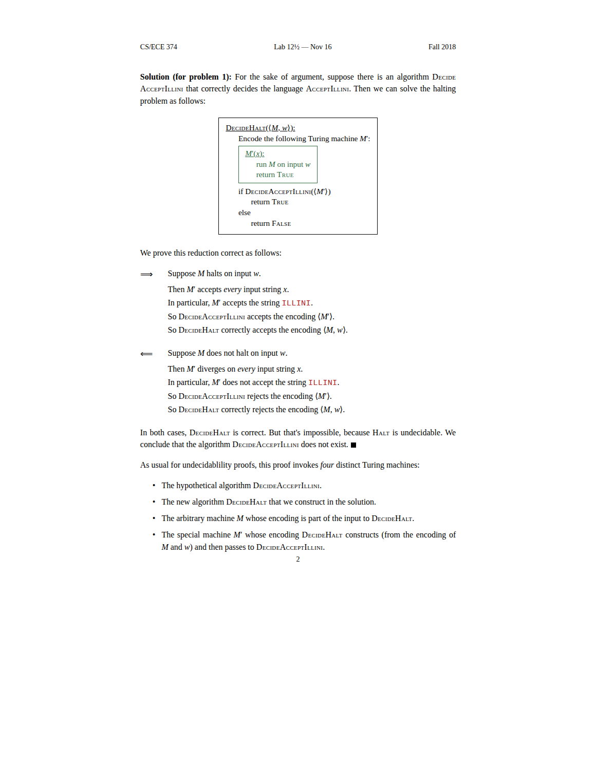CS/ECE 374
Lab 12½ — Nov 16
Fall 2018
Solution (for problem 1): For the sake of argument, suppose there is an algorithm Decide​AcceptIllini that correctly decides the language AcceptIllini. Then we can solve the halting problem as follows:
DecideHalt(⟨M, w⟩):
Encode the following Turing machine M′:
M′(x):
run M on input w
return True
if DecideAcceptIllini(⟨M′⟩)
return True
else
return False
We prove this reduction correct as follows:
⟹
Suppose M halts on input w.
Then M′ accepts every input string x.
In particular, M′ accepts the string ILLINI.
So DecideAcceptIllini accepts the encoding ⟨M′⟩.
So DecideHalt correctly accepts the encoding ⟨M, w⟩.
⟸
Suppose M does not halt on input w.
Then M′ diverges on every input string x.
In particular, M′ does not accept the string ILLINI.
So DecideAcceptIllini rejects the encoding ⟨M′⟩.
So DecideHalt correctly rejects the encoding ⟨M, w⟩.
In both cases, DecideHalt is correct. But that's impossible, because Halt is undecidable. We conclude that the algorithm DecideAcceptIllini does not exist.
As usual for undecidablility proofs, this proof invokes four distinct Turing machines:
The hypothetical algorithm DecideAcceptIllini.
The new algorithm DecideHalt that we construct in the solution.
The arbitrary machine M whose encoding is part of the input to DecideHalt.
The special machine M′ whose encoding DecideHalt constructs (from the encoding of M and w) and then passes to DecideAcceptIllini.
2